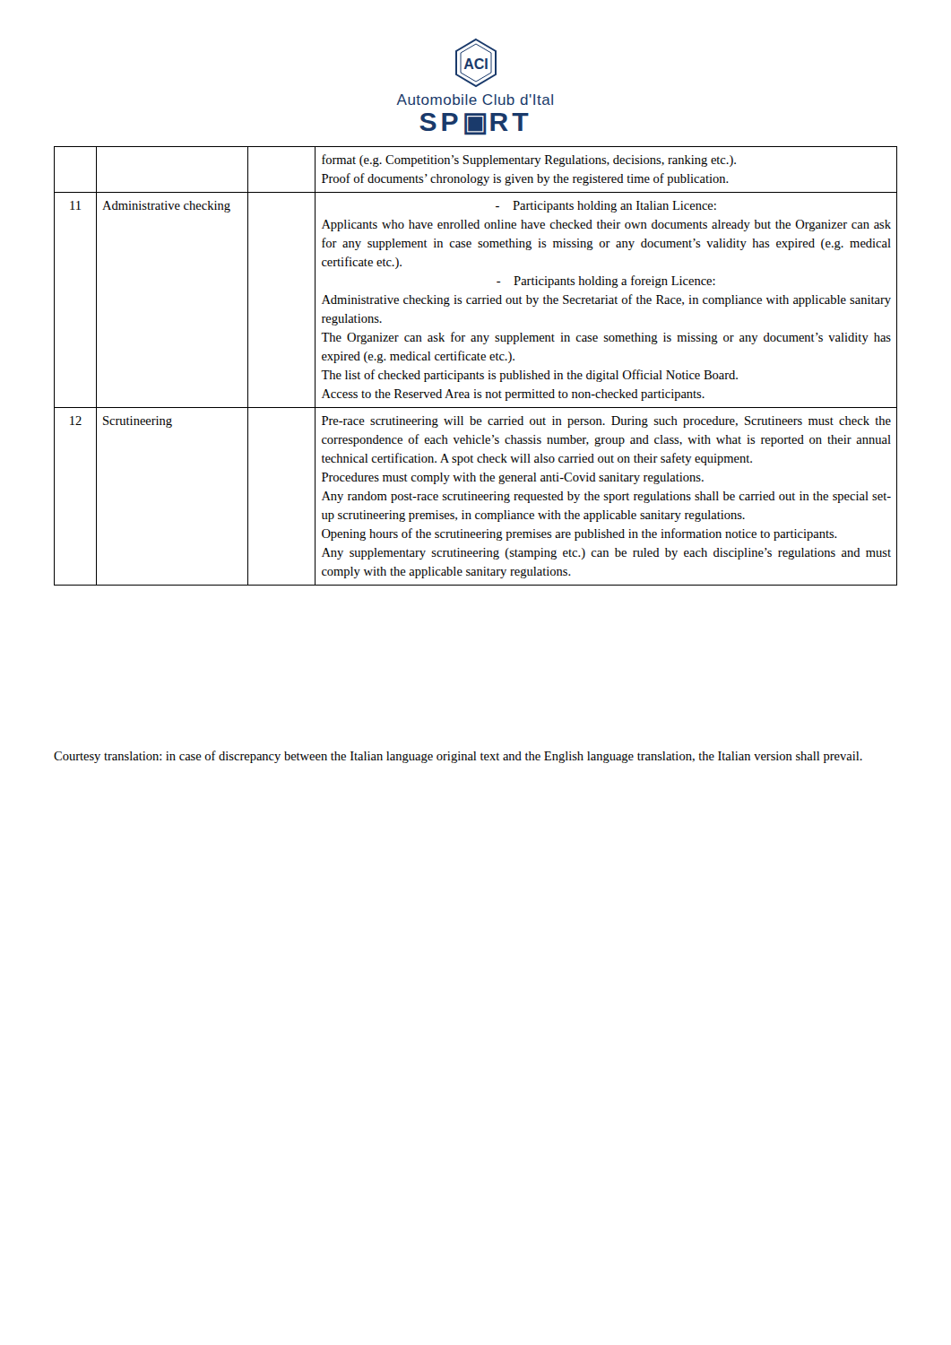ACI
Automobile Club d'Ital
SP▣RT
| | | | format (e.g. Competition’s Supplementary Regulations, decisions, ranking etc.). Proof of documents’ chronology is given by the registered time of publication. |
| 11 | Administrative checking | | - Participants holding an Italian Licence: Applicants who have enrolled online have checked their own documents already but the Organizer can ask for any supplement in case something is missing or any document’s validity has expired (e.g. medical certificate etc.). - Participants holding a foreign Licence: Administrative checking is carried out by the Secretariat of the Race, in compliance with applicable sanitary regulations. The Organizer can ask for any supplement in case something is missing or any document’s validity has expired (e.g. medical certificate etc.). The list of checked participants is published in the digital Official Notice Board. Access to the Reserved Area is not permitted to non-checked participants. |
| 12 | Scrutineering | | Pre-race scrutineering will be carried out in person. During such procedure, Scrutineers must check the correspondence of each vehicle’s chassis number, group and class, with what is reported on their annual technical certification. A spot check will also carried out on their safety equipment. Procedures must comply with the general anti-Covid sanitary regulations. Any random post-race scrutineering requested by the sport regulations shall be carried out in the special set-up scrutineering premises, in compliance with the applicable sanitary regulations. Opening hours of the scrutineering premises are published in the information notice to participants. Any supplementary scrutineering (stamping etc.) can be ruled by each discipline’s regulations and must comply with the applicable sanitary regulations. |
Courtesy translation: in case of discrepancy between the Italian language original text and the English language translation, the Italian version shall prevail.